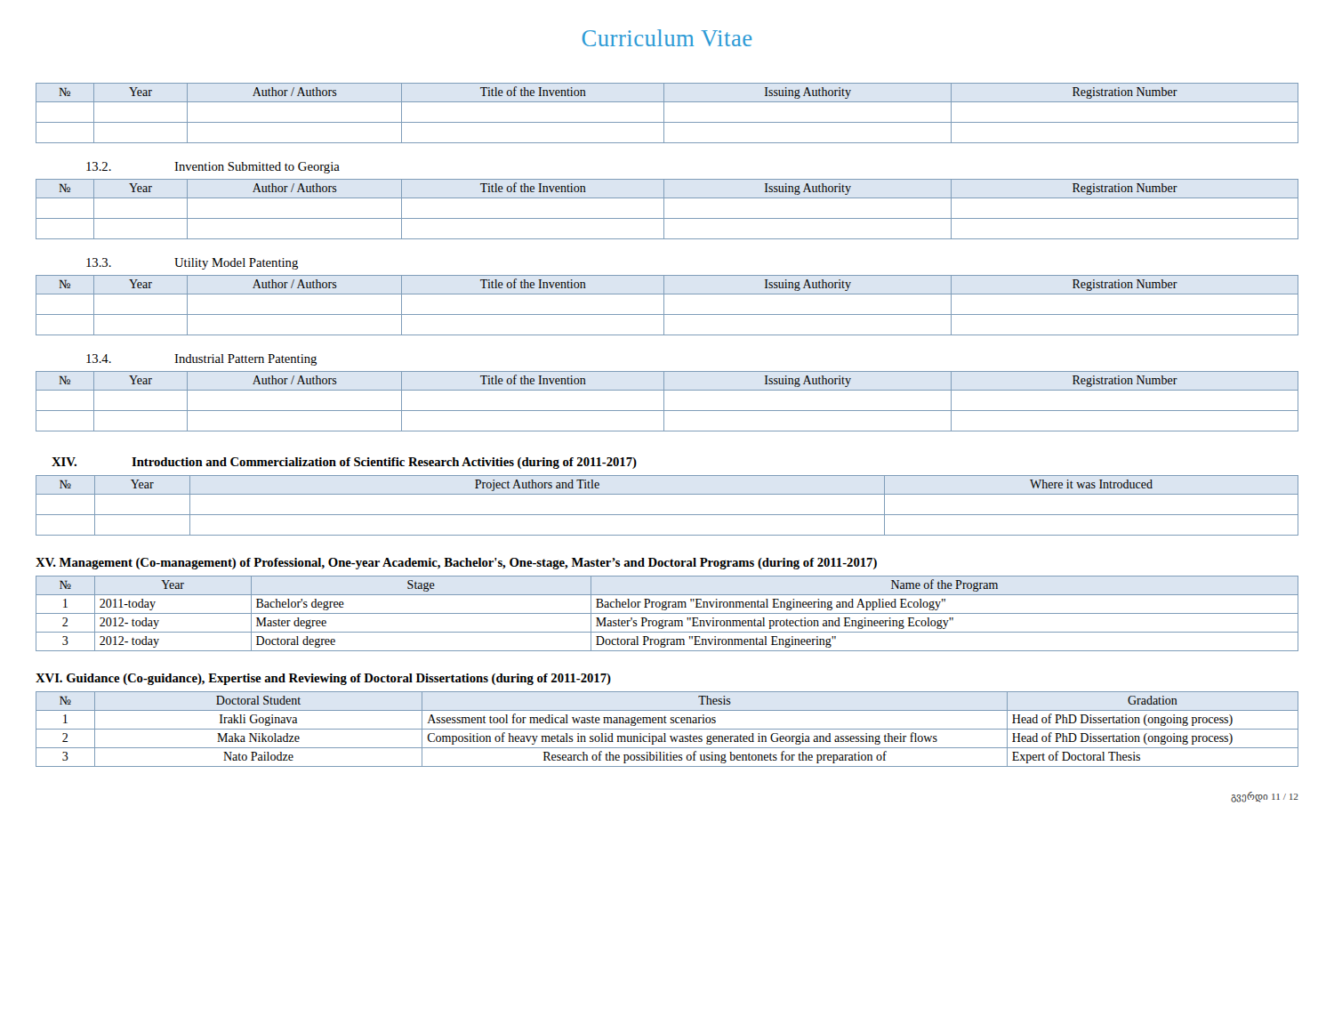Curriculum Vitae
| № | Year | Author / Authors | Title of the Invention | Issuing Authority | Registration Number |
| --- | --- | --- | --- | --- | --- |
13.2. Invention Submitted to Georgia
| № | Year | Author / Authors | Title of the Invention | Issuing Authority | Registration Number |
| --- | --- | --- | --- | --- | --- |
13.3. Utility Model Patenting
| № | Year | Author / Authors | Title of the Invention | Issuing Authority | Registration Number |
| --- | --- | --- | --- | --- | --- |
13.4. Industrial Pattern Patenting
| № | Year | Author / Authors | Title of the Invention | Issuing Authority | Registration Number |
| --- | --- | --- | --- | --- | --- |
XIV. Introduction and Commercialization of Scientific Research Activities (during of 2011-2017)
| № | Year | Project Authors and Title | Where it was Introduced |
| --- | --- | --- | --- |
XV. Management (Co-management) of Professional, One-year Academic, Bachelor's, One-stage, Master’s and Doctoral Programs (during of 2011-2017)
| № | Year | Stage | Name of the Program |
| --- | --- | --- | --- |
| 1 | 2011-today | Bachelor's degree | Bachelor Program "Environmental Engineering and Applied Ecology" |
| 2 | 2012- today | Master degree | Master's Program "Environmental protection and Engineering Ecology" |
| 3 | 2012- today | Doctoral degree | Doctoral Program "Environmental Engineering" |
XVI. Guidance (Co-guidance), Expertise and Reviewing of Doctoral Dissertations (during of 2011-2017)
| № | Doctoral Student | Thesis | Gradation |
| --- | --- | --- | --- |
| 1 | Irakli Goginava | Assessment tool for medical waste management scenarios | Head of PhD Dissertation (ongoing process) |
| 2 | Maka Nikoladze | Composition of heavy metals in solid municipal wastes generated in Georgia and assessing their flows | Head of PhD Dissertation (ongoing process) |
| 3 | Nato Pailodze | Research of the possibilities of using bentonets for the preparation of | Expert of Doctoral Thesis |
გვერდი 11 / 12